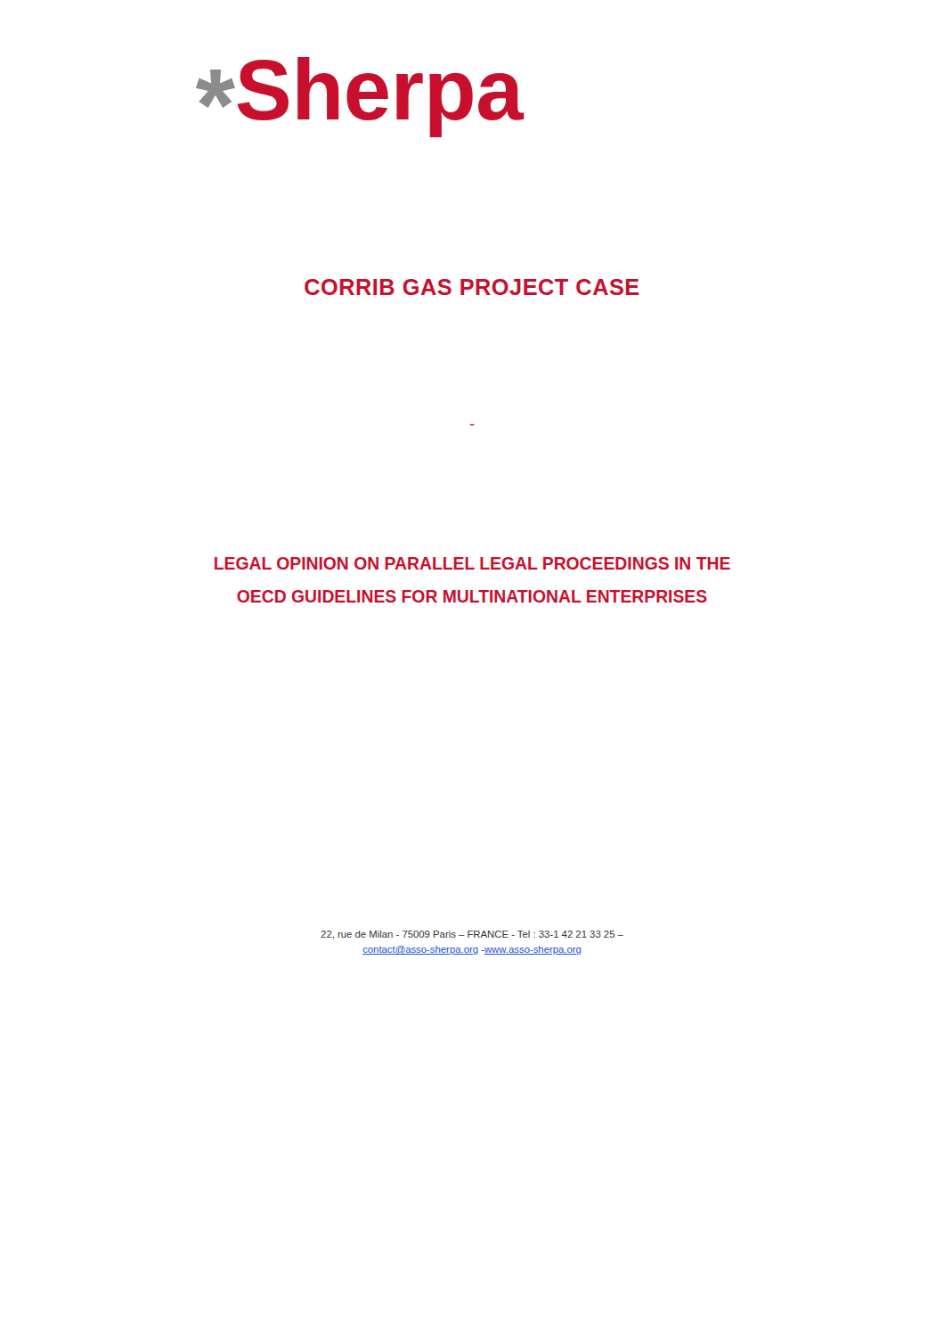*Sherpa
CORRIB GAS PROJECT CASE
-
LEGAL OPINION ON PARALLEL LEGAL PROCEEDINGS IN THE OECD GUIDELINES FOR MULTINATIONAL ENTERPRISES
22, rue de Milan - 75009 Paris – FRANCE - Tel : 33-1 42 21 33 25 –
contact@asso-sherpa.org -www.asso-sherpa.org